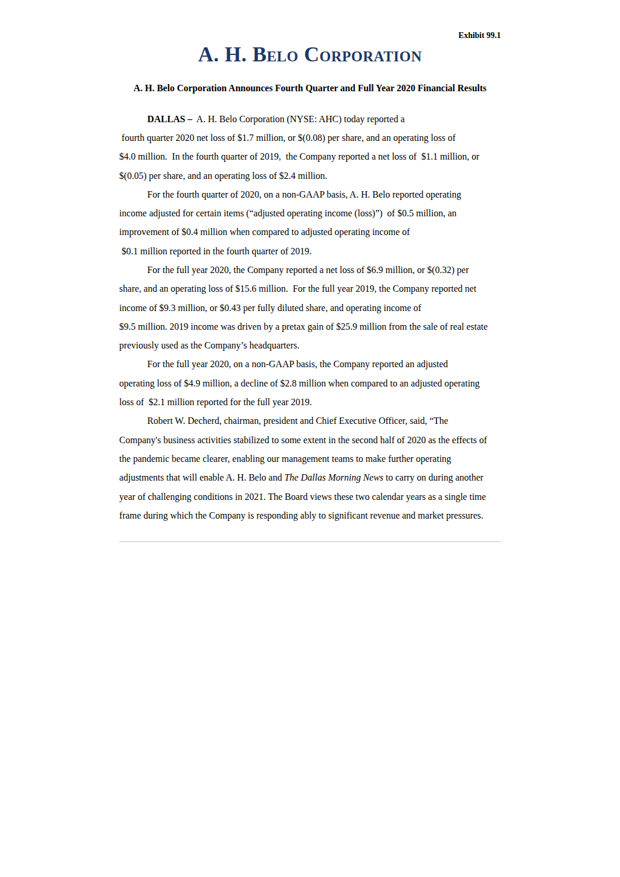Exhibit 99.1
A. H. Belo Corporation
A. H. Belo Corporation Announces Fourth Quarter and Full Year 2020 Financial Results
DALLAS – A. H. Belo Corporation (NYSE: AHC) today reported a
fourth quarter 2020 net loss of $1.7 million, or $(0.08) per share, and an operating loss of
$4.0 million. In the fourth quarter of 2019, the Company reported a net loss of $1.1 million, or
$(0.05) per share, and an operating loss of $2.4 million.
For the fourth quarter of 2020, on a non-GAAP basis, A. H. Belo reported operating
income adjusted for certain items (“adjusted operating income (loss)”) of $0.5 million, an
improvement of $0.4 million when compared to adjusted operating income of
$0.1 million reported in the fourth quarter of 2019.
For the full year 2020, the Company reported a net loss of $6.9 million, or $(0.32) per
share, and an operating loss of $15.6 million. For the full year 2019, the Company reported net
income of $9.3 million, or $0.43 per fully diluted share, and operating income of
$9.5 million. 2019 income was driven by a pretax gain of $25.9 million from the sale of real estate
previously used as the Company’s headquarters.
For the full year 2020, on a non-GAAP basis, the Company reported an adjusted
operating loss of $4.9 million, a decline of $2.8 million when compared to an adjusted operating
loss of $2.1 million reported for the full year 2019.
Robert W. Decherd, chairman, president and Chief Executive Officer, said, “The
Company's business activities stabilized to some extent in the second half of 2020 as the effects of
the pandemic became clearer, enabling our management teams to make further operating
adjustments that will enable A. H. Belo and The Dallas Morning News to carry on during another
year of challenging conditions in 2021. The Board views these two calendar years as a single time
frame during which the Company is responding ably to significant revenue and market pressures.